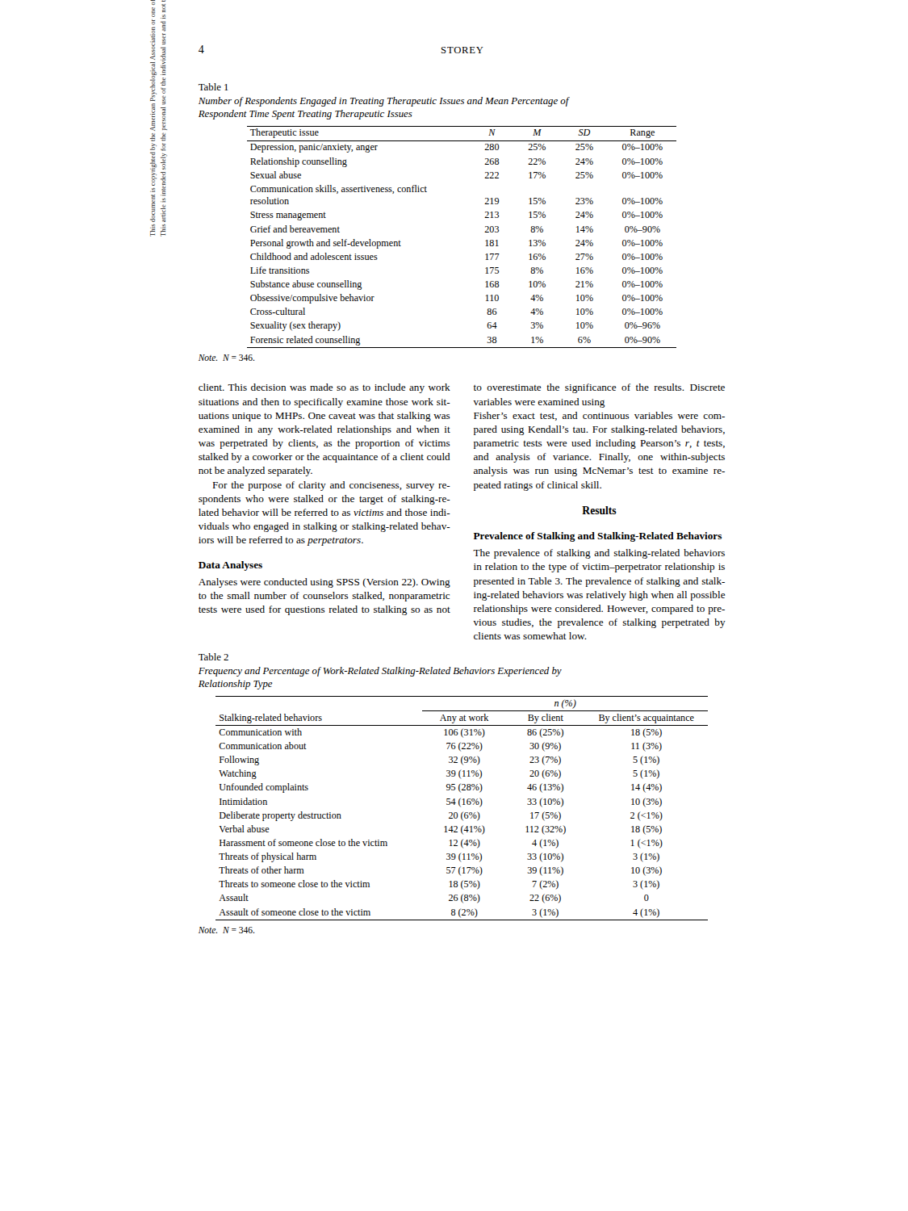This document is copyrighted by the American Psychological Association or one of its allied publishers.
This article is intended solely for the personal use of the individual user and is not to be disseminated broadly.
4
STOREY
Table 1
Number of Respondents Engaged in Treating Therapeutic Issues and Mean Percentage of
Respondent Time Spent Treating Therapeutic Issues
| Therapeutic issue | N | M | SD | Range |
| --- | --- | --- | --- | --- |
| Depression, panic/anxiety, anger | 280 | 25% | 25% | 0%–100% |
| Relationship counselling | 268 | 22% | 24% | 0%–100% |
| Sexual abuse | 222 | 17% | 25% | 0%–100% |
| Communication skills, assertiveness, conflict resolution | 219 | 15% | 23% | 0%–100% |
| Stress management | 213 | 15% | 24% | 0%–100% |
| Grief and bereavement | 203 | 8% | 14% | 0%–90% |
| Personal growth and self-development | 181 | 13% | 24% | 0%–100% |
| Childhood and adolescent issues | 177 | 16% | 27% | 0%–100% |
| Life transitions | 175 | 8% | 16% | 0%–100% |
| Substance abuse counselling | 168 | 10% | 21% | 0%–100% |
| Obsessive/compulsive behavior | 110 | 4% | 10% | 0%–100% |
| Cross-cultural | 86 | 4% | 10% | 0%–100% |
| Sexuality (sex therapy) | 64 | 3% | 10% | 0%–96% |
| Forensic related counselling | 38 | 1% | 6% | 0%–90% |
Note. N = 346.
client. This decision was made so as to include any work situations and then to specifically examine those work situations unique to MHPs. One caveat was that stalking was examined in any work-related relationships and when it was perpetrated by clients, as the proportion of victims stalked by a coworker or the acquaintance of a client could not be analyzed separately.
For the purpose of clarity and conciseness, survey respondents who were stalked or the target of stalking-related behavior will be referred to as victims and those individuals who engaged in stalking or stalking-related behaviors will be referred to as perpetrators.
Data Analyses
Analyses were conducted using SPSS (Version 22). Owing to the small number of counselors stalked, nonparametric tests were used for questions related to stalking so as not to overestimate the significance of the results. Discrete variables were examined using
Fisher’s exact test, and continuous variables were compared using Kendall’s tau. For stalking-related behaviors, parametric tests were used including Pearson’s r, t tests, and analysis of variance. Finally, one within-subjects analysis was run using McNemar’s test to examine repeated ratings of clinical skill.
Results
Prevalence of Stalking and Stalking-Related Behaviors
The prevalence of stalking and stalking-related behaviors in relation to the type of victim–perpetrator relationship is presented in Table 3. The prevalence of stalking and stalking-related behaviors was relatively high when all possible relationships were considered. However, compared to previous studies, the prevalence of stalking perpetrated by clients was somewhat low.
Table 2
Frequency and Percentage of Work-Related Stalking-Related Behaviors Experienced by
Relationship Type
| | n (%) |
| --- | --- |
| Stalking-related behaviors | Any at work | By client | By client’s acquaintance |
| Communication with | 106 (31%) | 86 (25%) | 18 (5%) |
| Communication about | 76 (22%) | 30 (9%) | 11 (3%) |
| Following | 32 (9%) | 23 (7%) | 5 (1%) |
| Watching | 39 (11%) | 20 (6%) | 5 (1%) |
| Unfounded complaints | 95 (28%) | 46 (13%) | 14 (4%) |
| Intimidation | 54 (16%) | 33 (10%) | 10 (3%) |
| Deliberate property destruction | 20 (6%) | 17 (5%) | 2 (<1%) |
| Verbal abuse | 142 (41%) | 112 (32%) | 18 (5%) |
| Harassment of someone close to the victim | 12 (4%) | 4 (1%) | 1 (<1%) |
| Threats of physical harm | 39 (11%) | 33 (10%) | 3 (1%) |
| Threats of other harm | 57 (17%) | 39 (11%) | 10 (3%) |
| Threats to someone close to the victim | 18 (5%) | 7 (2%) | 3 (1%) |
| Assault | 26 (8%) | 22 (6%) | 0 |
| Assault of someone close to the victim | 8 (2%) | 3 (1%) | 4 (1%) |
Note. N = 346.